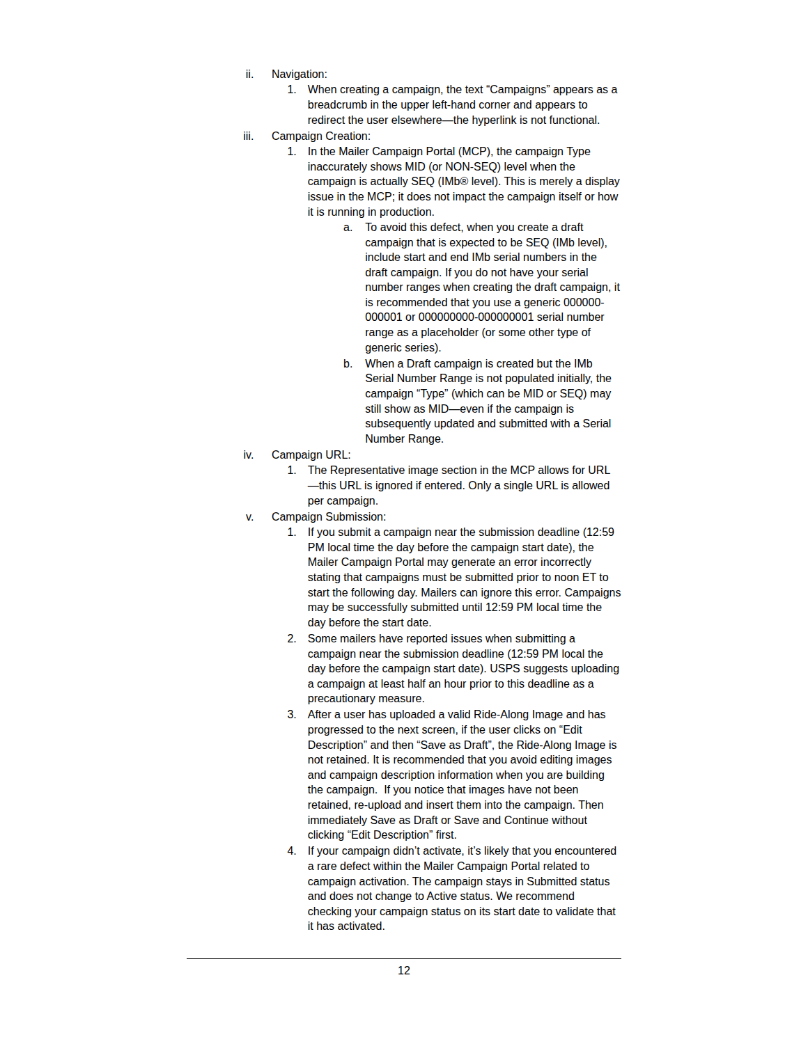Navigation:
When creating a campaign, the text “Campaigns” appears as a breadcrumb in the upper left-hand corner and appears to redirect the user elsewhere—the hyperlink is not functional.
Campaign Creation:
In the Mailer Campaign Portal (MCP), the campaign Type inaccurately shows MID (or NON-SEQ) level when the campaign is actually SEQ (IMb® level). This is merely a display issue in the MCP; it does not impact the campaign itself or how it is running in production.
To avoid this defect, when you create a draft campaign that is expected to be SEQ (IMb level), include start and end IMb serial numbers in the draft campaign. If you do not have your serial number ranges when creating the draft campaign, it is recommended that you use a generic 000000-000001 or 000000000-000000001 serial number range as a placeholder (or some other type of generic series).
When a Draft campaign is created but the IMb Serial Number Range is not populated initially, the campaign “Type” (which can be MID or SEQ) may still show as MID—even if the campaign is subsequently updated and submitted with a Serial Number Range.
Campaign URL:
The Representative image section in the MCP allows for URL—this URL is ignored if entered. Only a single URL is allowed per campaign.
Campaign Submission:
If you submit a campaign near the submission deadline (12:59 PM local time the day before the campaign start date), the Mailer Campaign Portal may generate an error incorrectly stating that campaigns must be submitted prior to noon ET to start the following day. Mailers can ignore this error. Campaigns may be successfully submitted until 12:59 PM local time the day before the start date.
Some mailers have reported issues when submitting a campaign near the submission deadline (12:59 PM local the day before the campaign start date). USPS suggests uploading a campaign at least half an hour prior to this deadline as a precautionary measure.
After a user has uploaded a valid Ride-Along Image and has progressed to the next screen, if the user clicks on “Edit Description” and then “Save as Draft”, the Ride-Along Image is not retained. It is recommended that you avoid editing images and campaign description information when you are building the campaign. If you notice that images have not been retained, re-upload and insert them into the campaign. Then immediately Save as Draft or Save and Continue without clicking “Edit Description” first.
If your campaign didn’t activate, it’s likely that you encountered a rare defect within the Mailer Campaign Portal related to campaign activation. The campaign stays in Submitted status and does not change to Active status. We recommend checking your campaign status on its start date to validate that it has activated.
12